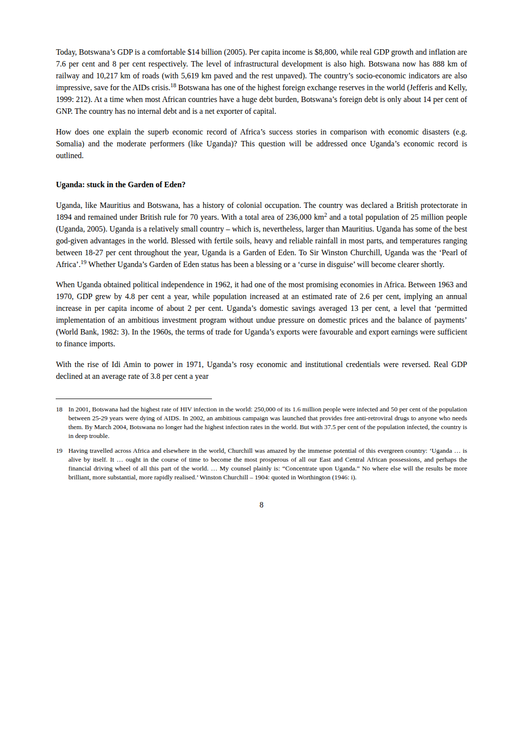Today, Botswana’s GDP is a comfortable $14 billion (2005). Per capita income is $8,800, while real GDP growth and inflation are 7.6 per cent and 8 per cent respectively. The level of infrastructural development is also high. Botswana now has 888 km of railway and 10,217 km of roads (with 5,619 km paved and the rest unpaved). The country’s socio-economic indicators are also impressive, save for the AIDs crisis.18 Botswana has one of the highest foreign exchange reserves in the world (Jefferis and Kelly, 1999: 212). At a time when most African countries have a huge debt burden, Botswana’s foreign debt is only about 14 per cent of GNP. The country has no internal debt and is a net exporter of capital.
How does one explain the superb economic record of Africa’s success stories in comparison with economic disasters (e.g. Somalia) and the moderate performers (like Uganda)? This question will be addressed once Uganda’s economic record is outlined.
Uganda: stuck in the Garden of Eden?
Uganda, like Mauritius and Botswana, has a history of colonial occupation. The country was declared a British protectorate in 1894 and remained under British rule for 70 years. With a total area of 236,000 km2 and a total population of 25 million people (Uganda, 2005). Uganda is a relatively small country – which is, nevertheless, larger than Mauritius. Uganda has some of the best god-given advantages in the world. Blessed with fertile soils, heavy and reliable rainfall in most parts, and temperatures ranging between 18-27 per cent throughout the year, Uganda is a Garden of Eden. To Sir Winston Churchill, Uganda was the ‘Pearl of Africa’.19 Whether Uganda’s Garden of Eden status has been a blessing or a ‘curse in disguise’ will become clearer shortly.
When Uganda obtained political independence in 1962, it had one of the most promising economies in Africa. Between 1963 and 1970, GDP grew by 4.8 per cent a year, while population increased at an estimated rate of 2.6 per cent, implying an annual increase in per capita income of about 2 per cent. Uganda’s domestic savings averaged 13 per cent, a level that ‘permitted implementation of an ambitious investment program without undue pressure on domestic prices and the balance of payments’ (World Bank, 1982: 3). In the 1960s, the terms of trade for Uganda’s exports were favourable and export earnings were sufficient to finance imports.
With the rise of Idi Amin to power in 1971, Uganda’s rosy economic and institutional credentials were reversed. Real GDP declined at an average rate of 3.8 per cent a year
18 In 2001, Botswana had the highest rate of HIV infection in the world: 250,000 of its 1.6 million people were infected and 50 per cent of the population between 25-29 years were dying of AIDS. In 2002, an ambitious campaign was launched that provides free anti-retroviral drugs to anyone who needs them. By March 2004, Botswana no longer had the highest infection rates in the world. But with 37.5 per cent of the population infected, the country is in deep trouble.
19 Having travelled across Africa and elsewhere in the world, Churchill was amazed by the immense potential of this evergreen country: ‘Uganda … is alive by itself. It … ought in the course of time to become the most prosperous of all our East and Central African possessions, and perhaps the financial driving wheel of all this part of the world. … My counsel plainly is: “Concentrate upon Uganda.” No where else will the results be more brilliant, more substantial, more rapidly realised.’ Winston Churchill – 1904: quoted in Worthington (1946: i).
8